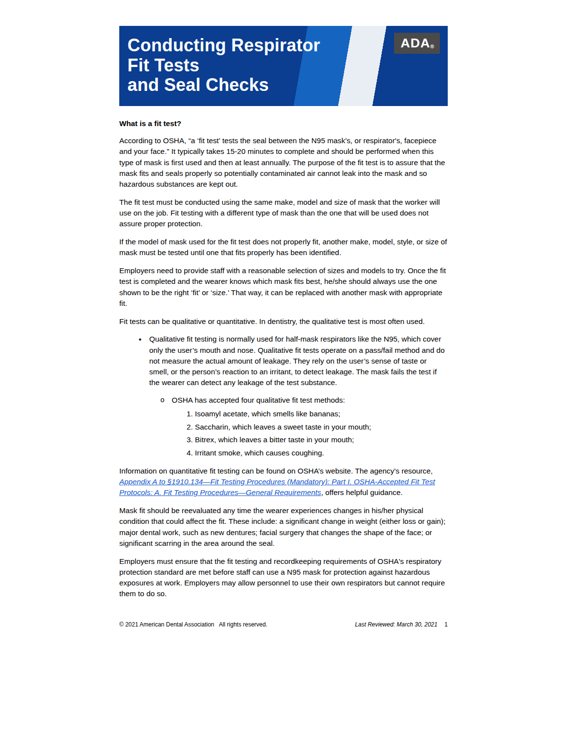Conducting Respirator Fit Tests
and Seal Checks
ADA®
What is a fit test?
According to OSHA, “a ‘fit test’ tests the seal between the N95 mask’s, or respirator's, facepiece and your face.” It typically takes 15-20 minutes to complete and should be performed when this type of mask is first used and then at least annually. The purpose of the fit test is to assure that the mask fits and seals properly so potentially contaminated air cannot leak into the mask and so hazardous substances are kept out.
The fit test must be conducted using the same make, model and size of mask that the worker will use on the job. Fit testing with a different type of mask than the one that will be used does not assure proper protection.
If the model of mask used for the fit test does not properly fit, another make, model, style, or size of mask must be tested until one that fits properly has been identified.
Employers need to provide staff with a reasonable selection of sizes and models to try. Once the fit test is completed and the wearer knows which mask fits best, he/she should always use the one shown to be the right ‘fit’ or ‘size.’ That way, it can be replaced with another mask with appropriate fit.
Fit tests can be qualitative or quantitative. In dentistry, the qualitative test is most often used.
Qualitative fit testing is normally used for half-mask respirators like the N95, which cover only the user’s mouth and nose. Qualitative fit tests operate on a pass/fail method and do not measure the actual amount of leakage. They rely on the user’s sense of taste or smell, or the person’s reaction to an irritant, to detect leakage. The mask fails the test if the wearer can detect any leakage of the test substance.
OSHA has accepted four qualitative fit test methods:
Isoamyl acetate, which smells like bananas;
Saccharin, which leaves a sweet taste in your mouth;
Bitrex, which leaves a bitter taste in your mouth;
Irritant smoke, which causes coughing.
Information on quantitative fit testing can be found on OSHA’s website. The agency’s resource, Appendix A to §1910.134—Fit Testing Procedures (Mandatory): Part I. OSHA-Accepted Fit Test Protocols: A. Fit Testing Procedures—General Requirements, offers helpful guidance.
Mask fit should be reevaluated any time the wearer experiences changes in his/her physical condition that could affect the fit. These include: a significant change in weight (either loss or gain); major dental work, such as new dentures; facial surgery that changes the shape of the face; or significant scarring in the area around the seal.
Employers must ensure that the fit testing and recordkeeping requirements of OSHA's respiratory protection standard are met before staff can use a N95 mask for protection against hazardous exposures at work. Employers may allow personnel to use their own respirators but cannot require them to do so.
© 2021 American Dental Association All rights reserved. Last Reviewed: March 30, 20211